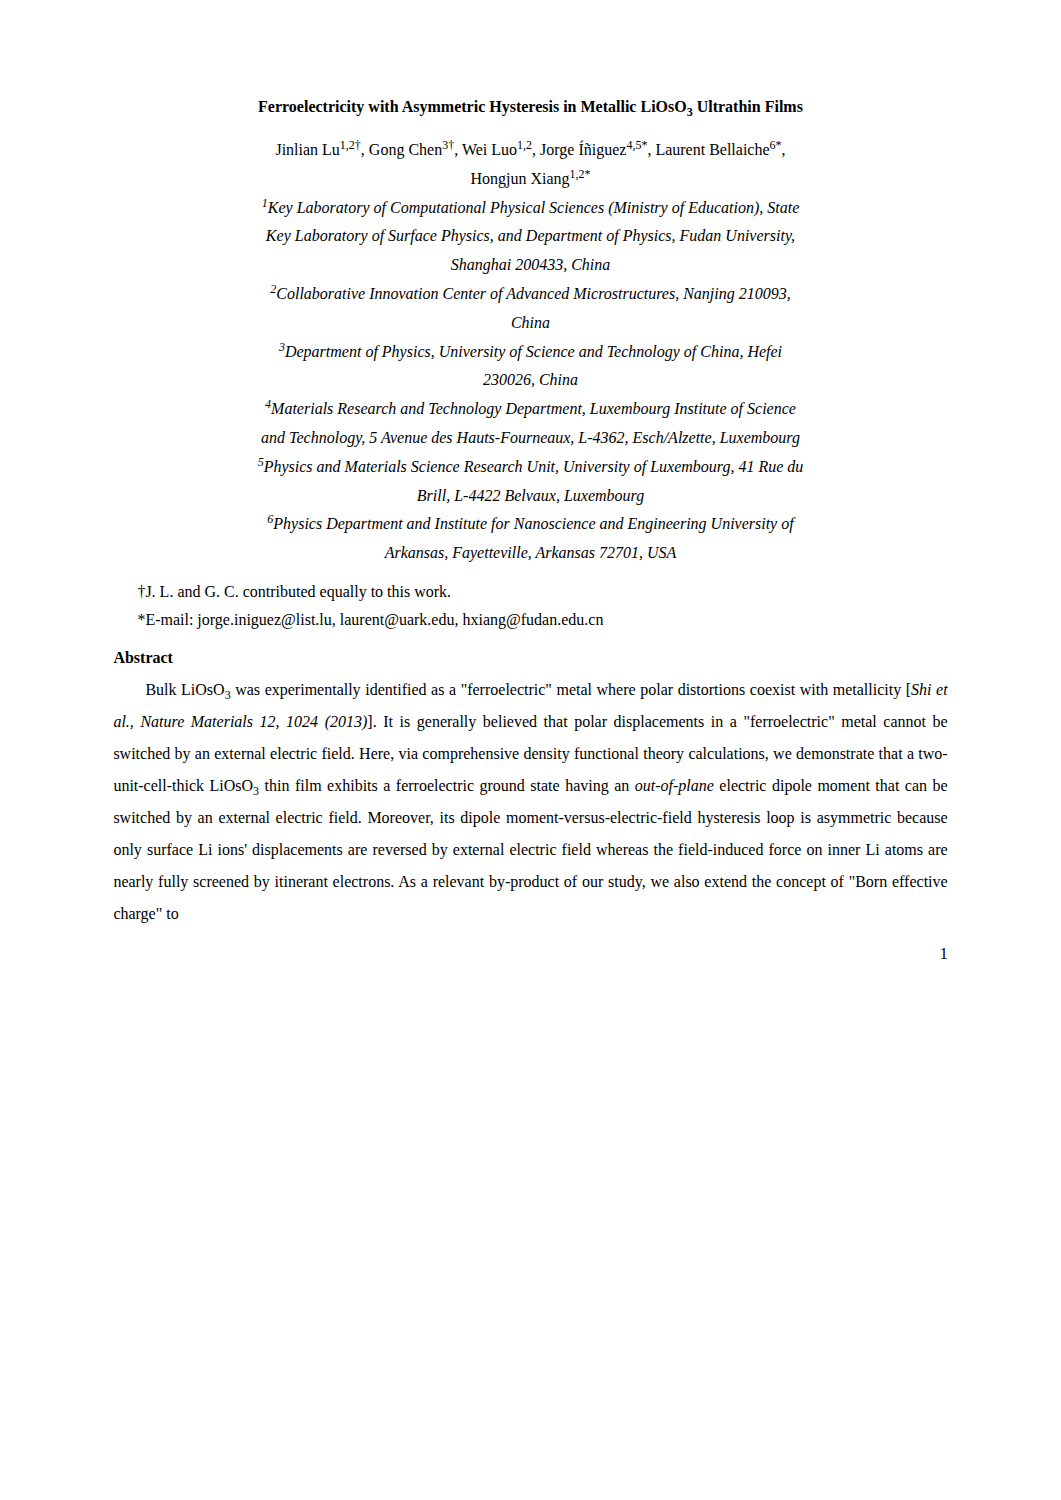Ferroelectricity with Asymmetric Hysteresis in Metallic LiOsO3 Ultrathin Films
Jinlian Lu1,2†, Gong Chen3†, Wei Luo1,2, Jorge Íñiguez4,5*, Laurent Bellaiche6*,
Hongjun Xiang1,2*
1Key Laboratory of Computational Physical Sciences (Ministry of Education), State
Key Laboratory of Surface Physics, and Department of Physics, Fudan University,
Shanghai 200433, China
2Collaborative Innovation Center of Advanced Microstructures, Nanjing 210093,
China
3Department of Physics, University of Science and Technology of China, Hefei
230026, China
4Materials Research and Technology Department, Luxembourg Institute of Science
and Technology, 5 Avenue des Hauts-Fourneaux, L-4362, Esch/Alzette, Luxembourg
5Physics and Materials Science Research Unit, University of Luxembourg, 41 Rue du
Brill, L-4422 Belvaux, Luxembourg
6Physics Department and Institute for Nanoscience and Engineering University of
Arkansas, Fayetteville, Arkansas 72701, USA
†J. L. and G. C. contributed equally to this work.
*E-mail: jorge.iniguez@list.lu, laurent@uark.edu, hxiang@fudan.edu.cn
Abstract
Bulk LiOsO3 was experimentally identified as a "ferroelectric" metal where polar distortions coexist with metallicity [Shi et al., Nature Materials 12, 1024 (2013)]. It is generally believed that polar displacements in a "ferroelectric" metal cannot be switched by an external electric field. Here, via comprehensive density functional theory calculations, we demonstrate that a two-unit-cell-thick LiOsO3 thin film exhibits a ferroelectric ground state having an out-of-plane electric dipole moment that can be switched by an external electric field. Moreover, its dipole moment-versus-electric-field hysteresis loop is asymmetric because only surface Li ions' displacements are reversed by external electric field whereas the field-induced force on inner Li atoms are nearly fully screened by itinerant electrons. As a relevant by-product of our study, we also extend the concept of "Born effective charge" to
1